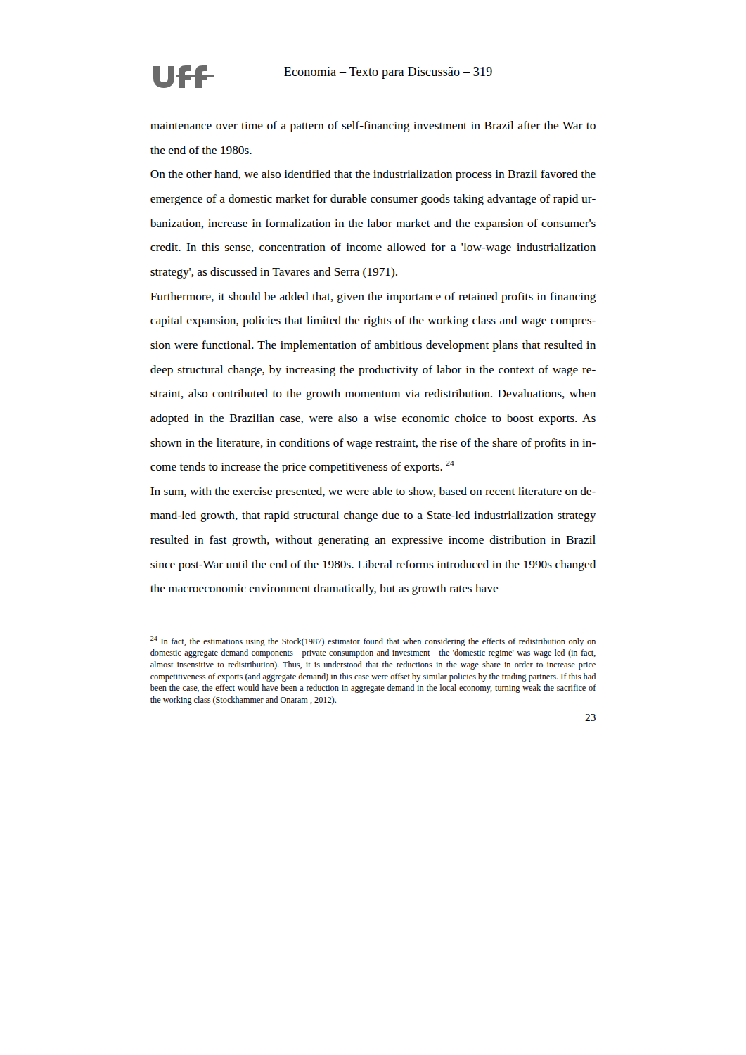Economia – Texto para Discussão – 319
maintenance over time of a pattern of self-financing investment in Brazil after the War to the end of the 1980s.
On the other hand, we also identified that the industrialization process in Brazil favored the emergence of a domestic market for durable consumer goods taking advantage of rapid urbanization, increase in formalization in the labor market and the expansion of consumer's credit. In this sense, concentration of income allowed for a 'low-wage industrialization strategy', as discussed in Tavares and Serra (1971).
Furthermore, it should be added that, given the importance of retained profits in financing capital expansion, policies that limited the rights of the working class and wage compression were functional. The implementation of ambitious development plans that resulted in deep structural change, by increasing the productivity of labor in the context of wage restraint, also contributed to the growth momentum via redistribution. Devaluations, when adopted in the Brazilian case, were also a wise economic choice to boost exports. As shown in the literature, in conditions of wage restraint, the rise of the share of profits in income tends to increase the price competitiveness of exports. 24
In sum, with the exercise presented, we were able to show, based on recent literature on demand-led growth, that rapid structural change due to a State-led industrialization strategy resulted in fast growth, without generating an expressive income distribution in Brazil since post-War until the end of the 1980s. Liberal reforms introduced in the 1990s changed the macroeconomic environment dramatically, but as growth rates have
24 In fact, the estimations using the Stock(1987) estimator found that when considering the effects of redistribution only on domestic aggregate demand components - private consumption and investment - the 'domestic regime' was wage-led (in fact, almost insensitive to redistribution). Thus, it is understood that the reductions in the wage share in order to increase price competitiveness of exports (and aggregate demand) in this case were offset by similar policies by the trading partners. If this had been the case, the effect would have been a reduction in aggregate demand in the local economy, turning weak the sacrifice of the working class (Stockhammer and Onaram , 2012).
23